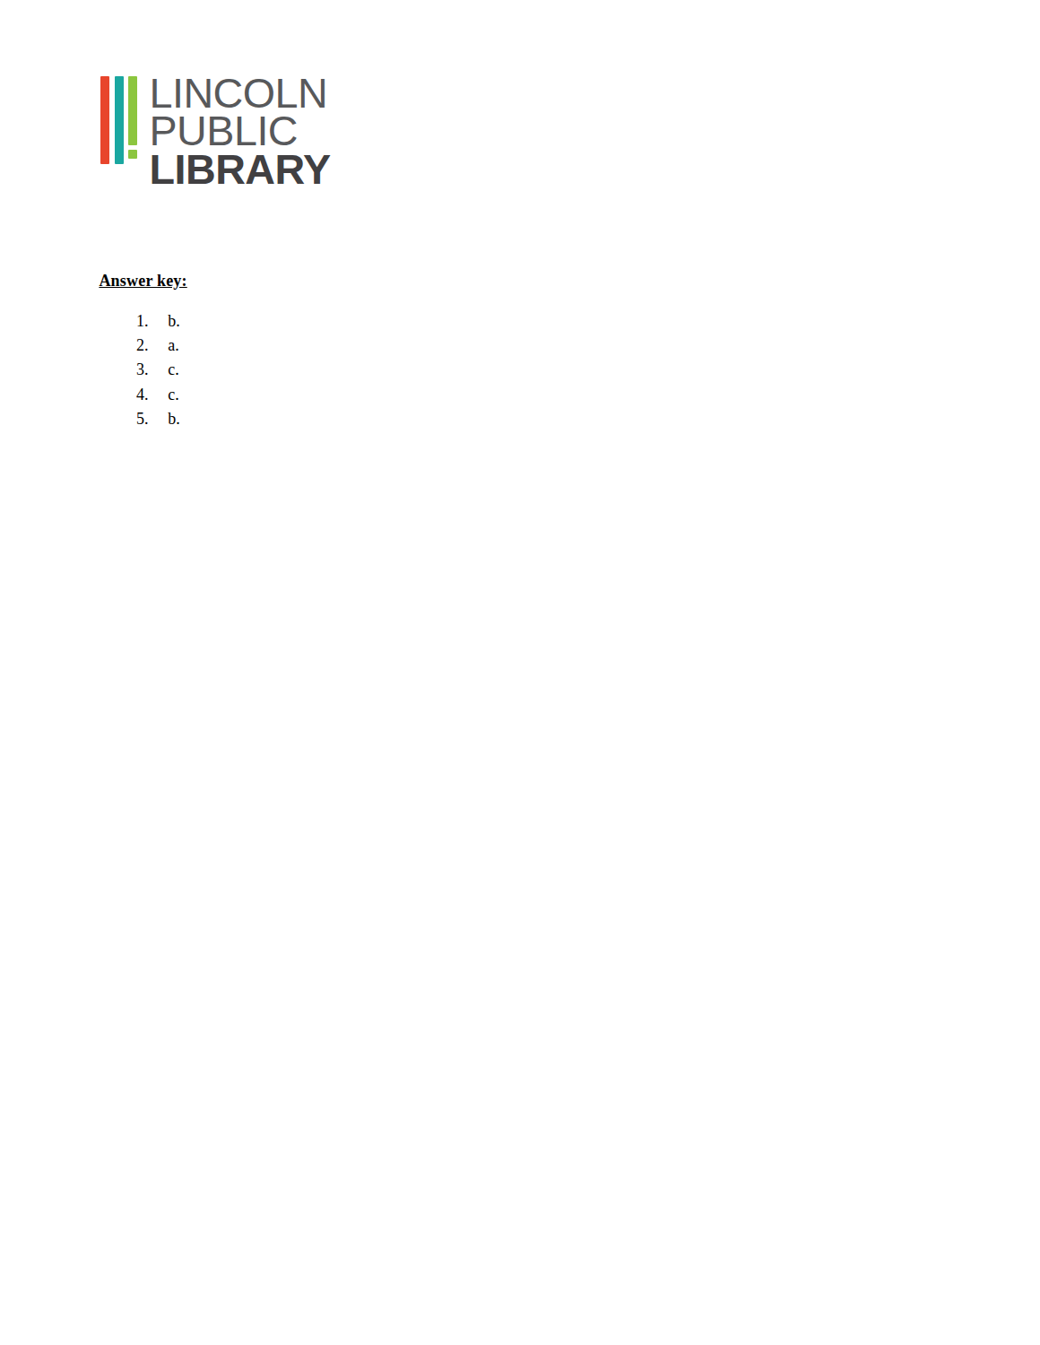LINCOLN
PUBLIC
LIBRARY
Answer key:
b.
a.
c.
c.
b.